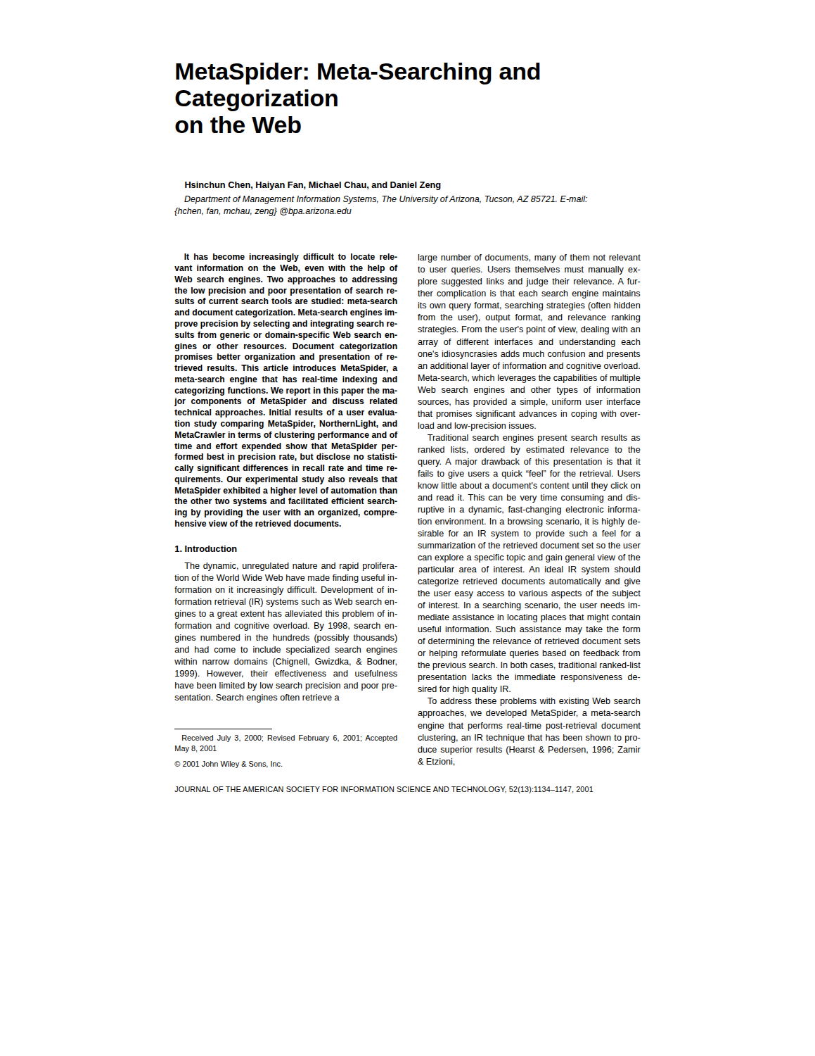MetaSpider: Meta-Searching and Categorization
on the Web
Hsinchun Chen, Haiyan Fan, Michael Chau, and Daniel Zeng
Department of Management Information Systems, The University of Arizona, Tucson, AZ 85721. E-mail:
{hchen, fan, mchau, zeng} @bpa.arizona.edu
It has become increasingly difficult to locate relevant information on the Web, even with the help of Web search engines. Two approaches to addressing the low precision and poor presentation of search results of current search tools are studied: meta-search and document categorization. Meta-search engines improve precision by selecting and integrating search results from generic or domain-specific Web search engines or other resources. Document categorization promises better organization and presentation of retrieved results. This article introduces MetaSpider, a meta-search engine that has real-time indexing and categorizing functions. We report in this paper the major components of MetaSpider and discuss related technical approaches. Initial results of a user evaluation study comparing MetaSpider, NorthernLight, and MetaCrawler in terms of clustering performance and of time and effort expended show that MetaSpider performed best in precision rate, but disclose no statistically significant differences in recall rate and time requirements. Our experimental study also reveals that MetaSpider exhibited a higher level of automation than the other two systems and facilitated efficient searching by providing the user with an organized, comprehensive view of the retrieved documents.
1. Introduction
The dynamic, unregulated nature and rapid proliferation of the World Wide Web have made finding useful information on it increasingly difficult. Development of information retrieval (IR) systems such as Web search engines to a great extent has alleviated this problem of information and cognitive overload. By 1998, search engines numbered in the hundreds (possibly thousands) and had come to include specialized search engines within narrow domains (Chignell, Gwizdka, & Bodner, 1999). However, their effectiveness and usefulness have been limited by low search precision and poor presentation. Search engines often retrieve a
Received July 3, 2000; Revised February 6, 2001; Accepted May 8, 2001
© 2001 John Wiley & Sons, Inc.
large number of documents, many of them not relevant to user queries. Users themselves must manually explore suggested links and judge their relevance. A further complication is that each search engine maintains its own query format, searching strategies (often hidden from the user), output format, and relevance ranking strategies. From the user's point of view, dealing with an array of different interfaces and understanding each one's idiosyncrasies adds much confusion and presents an additional layer of information and cognitive overload. Meta-search, which leverages the capabilities of multiple Web search engines and other types of information sources, has provided a simple, uniform user interface that promises significant advances in coping with overload and low-precision issues.
Traditional search engines present search results as ranked lists, ordered by estimated relevance to the query. A major drawback of this presentation is that it fails to give users a quick “feel” for the retrieval. Users know little about a document's content until they click on and read it. This can be very time consuming and disruptive in a dynamic, fast-changing electronic information environment. In a browsing scenario, it is highly desirable for an IR system to provide such a feel for a summarization of the retrieved document set so the user can explore a specific topic and gain general view of the particular area of interest. An ideal IR system should categorize retrieved documents automatically and give the user easy access to various aspects of the subject of interest. In a searching scenario, the user needs immediate assistance in locating places that might contain useful information. Such assistance may take the form of determining the relevance of retrieved document sets or helping reformulate queries based on feedback from the previous search. In both cases, traditional ranked-list presentation lacks the immediate responsiveness desired for high quality IR.
To address these problems with existing Web search approaches, we developed MetaSpider, a meta-search engine that performs real-time post-retrieval document clustering, an IR technique that has been shown to produce superior results (Hearst & Pedersen, 1996; Zamir & Etzioni,
JOURNAL OF THE AMERICAN SOCIETY FOR INFORMATION SCIENCE AND TECHNOLOGY, 52(13):1134–1147, 2001